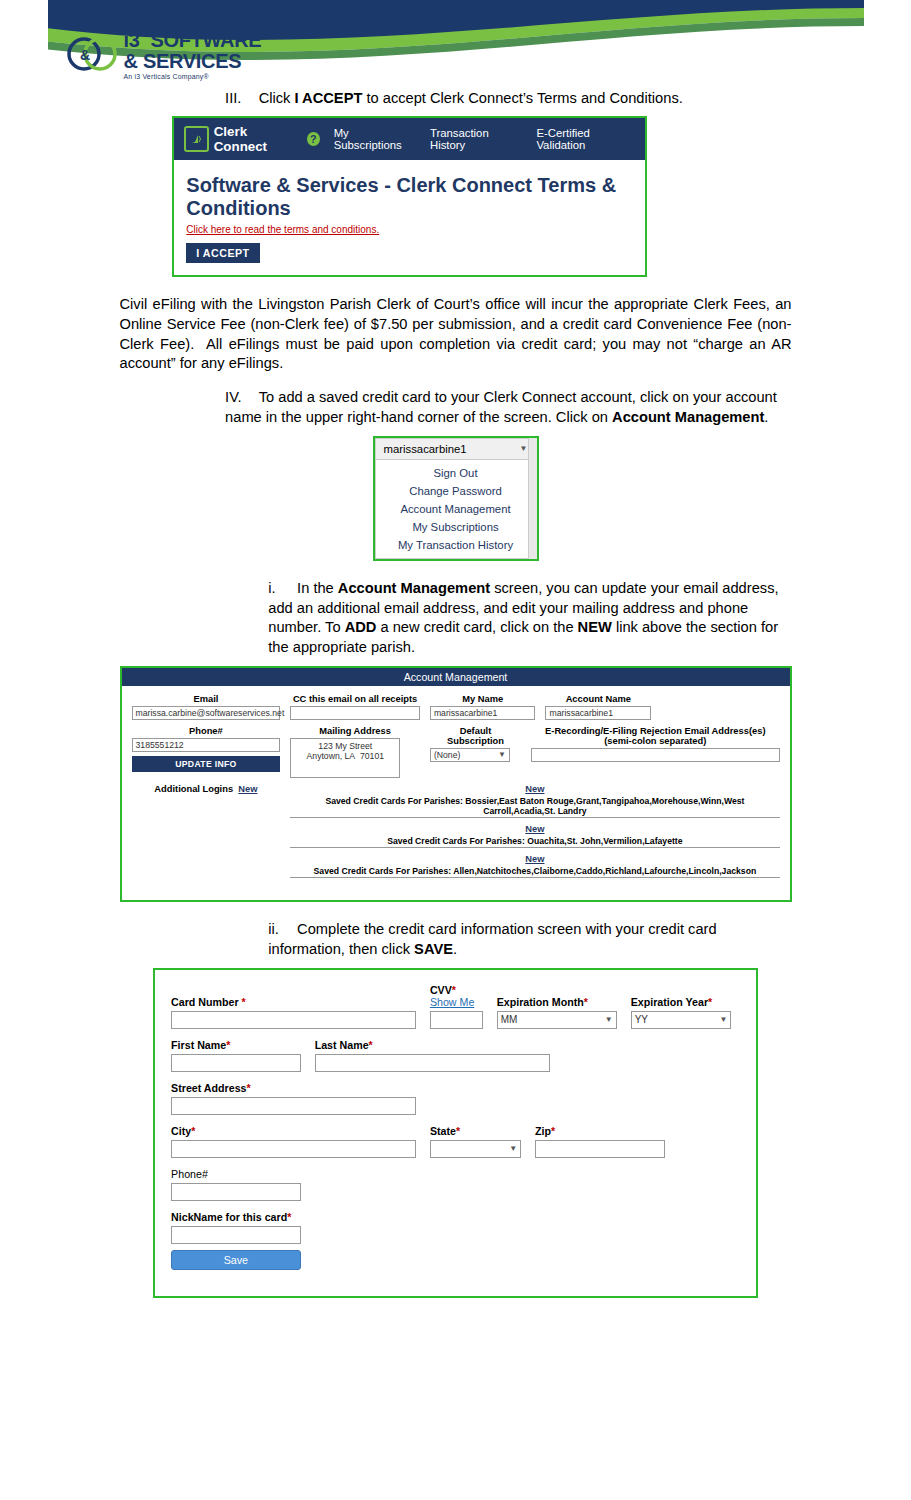&
i3–SOFTWARE
& SERVICES
An i3 Verticals Company®
III. Click I ACCEPT to accept Clerk Connect’s Terms and Conditions.
Clerk Connect ?
My Subscriptions Transaction History E-Certified Validation
Software & Services - Clerk Connect Terms & Conditions
Click here to read the terms and conditions. I ACCEPT
Civil eFiling with the Livingston Parish Clerk of Court’s office will incur the appropriate Clerk Fees, an Online Service Fee (non-Clerk fee) of $7.50 per submission, and a credit card Convenience Fee (non-Clerk Fee). All eFilings must be paid upon completion via credit card; you may not “charge an AR account” for any eFilings.
IV. To add a saved credit card to your Clerk Connect account, click on your account name in the upper right-hand corner of the screen. Click on Account Management.
marissacarbine1 ▼
Sign Out
Change Password
Account Management
My Subscriptions
My Transaction History
i. In the Account Management screen, you can update your email address, add an additional email address, and edit your mailing address and phone number. To ADD a new credit card, click on the NEW link above the section for the appropriate parish.
Account Management
Email
marissa.carbine@softwareservices.net
CC this email on all receipts
My Name
marissacarbine1
Account Name
marissacarbine1
Phone#
3185551212
UPDATE INFO
Mailing Address
123 My Street
Anytown, LA 70101
Default Subscription
(None)▼
E-Recording/E-Filing Rejection Email Address(es) (semi-colon separated)
Additional Logins New
New
Saved Credit Cards For Parishes: Bossier,East Baton Rouge,Grant,Tangipahoa,Morehouse,Winn,West Carroll,Acadia,St. Landry
New
Saved Credit Cards For Parishes: Ouachita,St. John,Vermilion,Lafayette
New
Saved Credit Cards For Parishes: Allen,Natchitoches,Claiborne,Caddo,Richland,Lafourche,Lincoln,Jackson
ii. Complete the credit card information screen with your credit card information, then click SAVE.
Card Number *
CVV* Show Me
Expiration Month*
MM▼
Expiration Year*
YY▼
First Name*
Last Name*
Street Address*
City*
State*
▼
Zip*
Phone#
NickName for this card*
Save